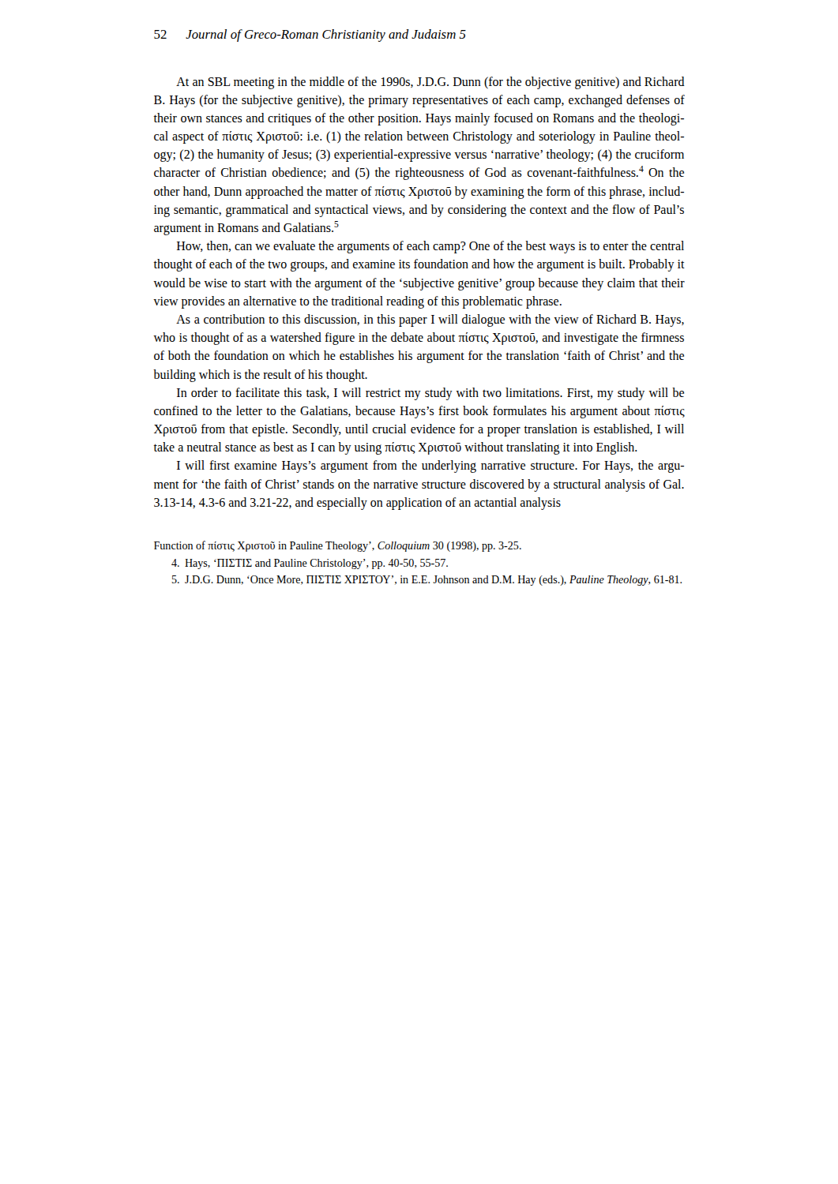52 Journal of Greco-Roman Christianity and Judaism 5
At an SBL meeting in the middle of the 1990s, J.D.G. Dunn (for the objective genitive) and Richard B. Hays (for the subjective genitive), the primary representatives of each camp, exchanged defenses of their own stances and critiques of the other position. Hays mainly focused on Romans and the theological aspect of πίστις Χριστοῦ: i.e. (1) the relation between Christology and soteriology in Pauline theology; (2) the humanity of Jesus; (3) experiential-expressive versus ‘narrative’ theology; (4) the cruciform character of Christian obedience; and (5) the righteousness of God as covenant-faithfulness.4 On the other hand, Dunn approached the matter of πίστις Χριστοῦ by examining the form of this phrase, including semantic, grammatical and syntactical views, and by considering the context and the flow of Paul’s argument in Romans and Galatians.5
How, then, can we evaluate the arguments of each camp? One of the best ways is to enter the central thought of each of the two groups, and examine its foundation and how the argument is built. Probably it would be wise to start with the argument of the ‘subjective genitive’ group because they claim that their view provides an alternative to the traditional reading of this problematic phrase.
As a contribution to this discussion, in this paper I will dialogue with the view of Richard B. Hays, who is thought of as a watershed figure in the debate about πίστις Χριστοῦ, and investigate the firmness of both the foundation on which he establishes his argument for the translation ‘faith of Christ’ and the building which is the result of his thought.
In order to facilitate this task, I will restrict my study with two limitations. First, my study will be confined to the letter to the Galatians, because Hays’s first book formulates his argument about πίστις Χριστοῦ from that epistle. Secondly, until crucial evidence for a proper translation is established, I will take a neutral stance as best as I can by using πίστις Χριστοῦ without translating it into English.
I will first examine Hays’s argument from the underlying narrative structure. For Hays, the argument for ‘the faith of Christ’ stands on the narrative structure discovered by a structural analysis of Gal. 3.13-14, 4.3-6 and 3.21-22, and especially on application of an actantial analysis
Function of πίστις Χριστοῦ in Pauline Theology’, Colloquium 30 (1998), pp. 3-25.
4. Hays, ‘ΠΙΣΤΙΣ and Pauline Christology’, pp. 40-50, 55-57.
5. J.D.G. Dunn, ‘Once More, ΠΙΣΤΙΣ ΧΡΙΣΤΟΥ’, in E.E. Johnson and D.M. Hay (eds.), Pauline Theology, 61-81.